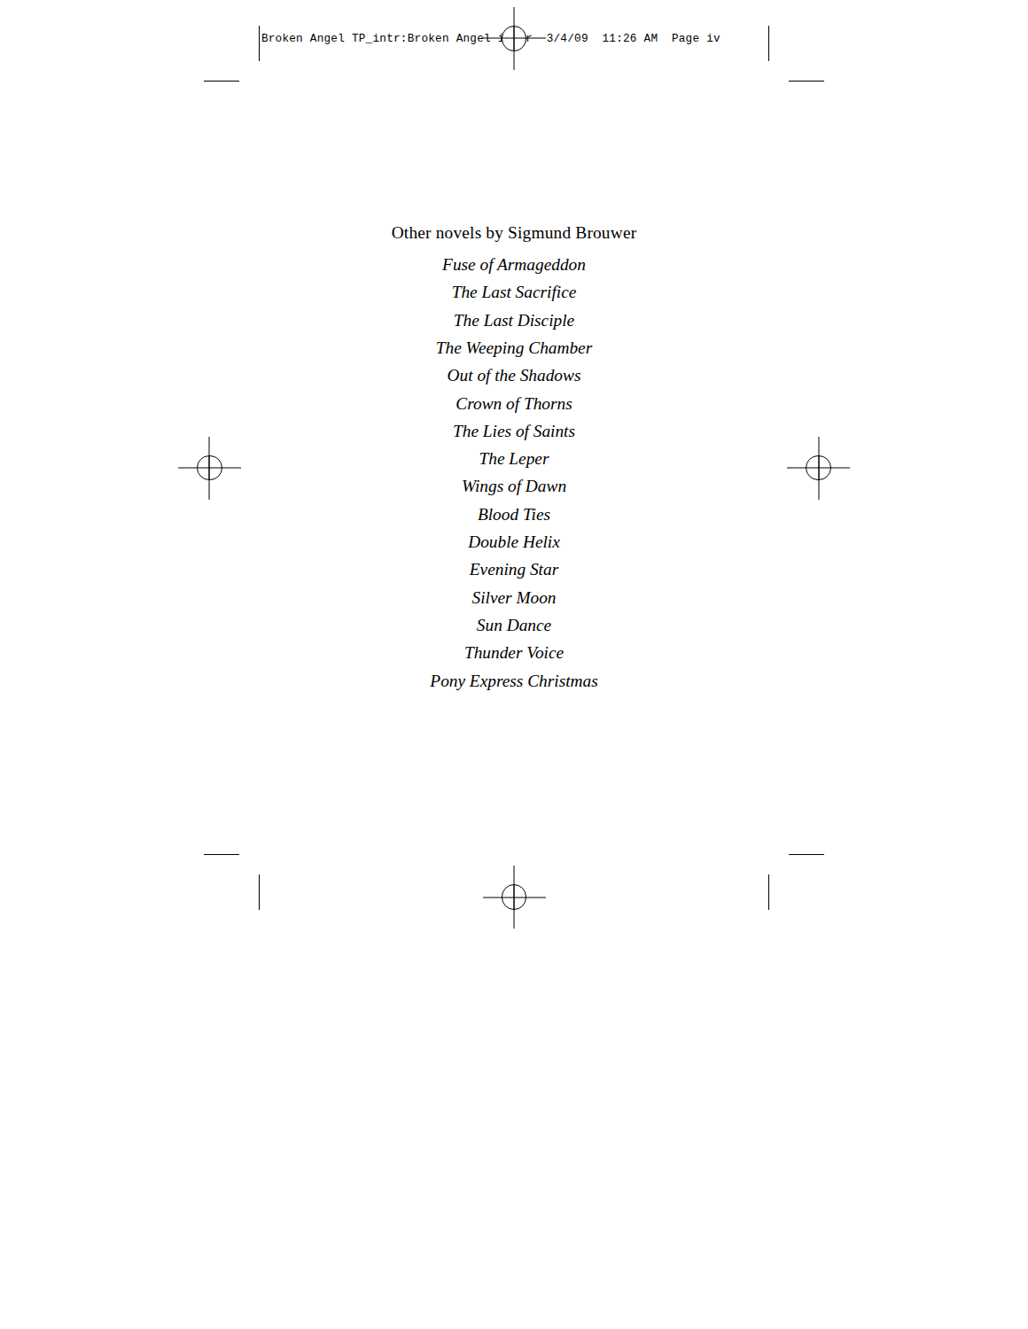Broken Angel TP_intr:Broken Angel inter 3/4/09 11:26 AM Page iv
Other novels by Sigmund Brouwer
Fuse of Armageddon
The Last Sacrifice
The Last Disciple
The Weeping Chamber
Out of the Shadows
Crown of Thorns
The Lies of Saints
The Leper
Wings of Dawn
Blood Ties
Double Helix
Evening Star
Silver Moon
Sun Dance
Thunder Voice
Pony Express Christmas